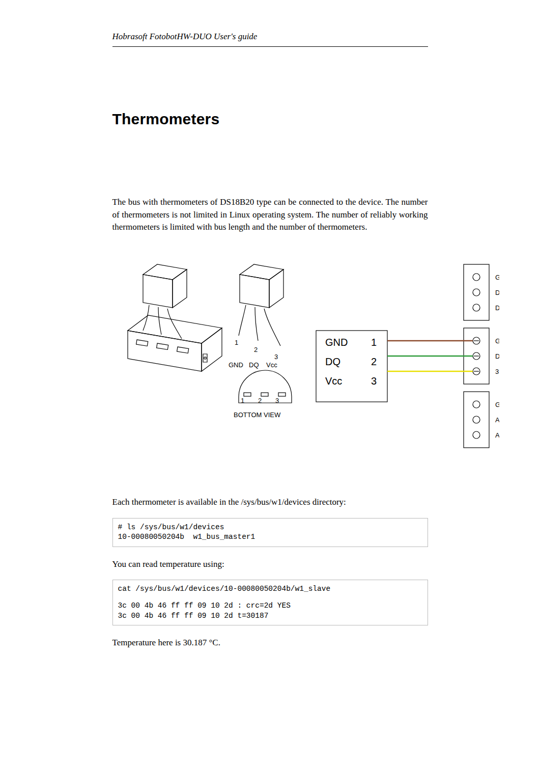Hobrasoft FotobotHW-DUO User's guide
Thermometers
The bus with thermometers of DS18B20 type can be connected to the device. The number of thermometers is not limited in Linux operating system. The number of reliably working thermometers is limited with bus length and the number of thermometers.
1 2 3 GND DQ Vcc 1 2 3 BOTTOM VIEW GND DIO1 DIO0 GND DS18B20 3.3 V GND AN1 AN0 GND DQ Vcc 1 2 3
Each thermometer is available in the /sys/bus/w1/devices directory:
# ls /sys/bus/w1/devices
10-00080050204b  w1_bus_master1
You can read temperature using:
cat /sys/bus/w1/devices/10-00080050204b/w1_slave
 3c 00 4b 46 ff ff 09 10 2d : crc=2d YES
3c 00 4b 46 ff ff 09 10 2d t=30187
Temperature here is 30.187 °C.